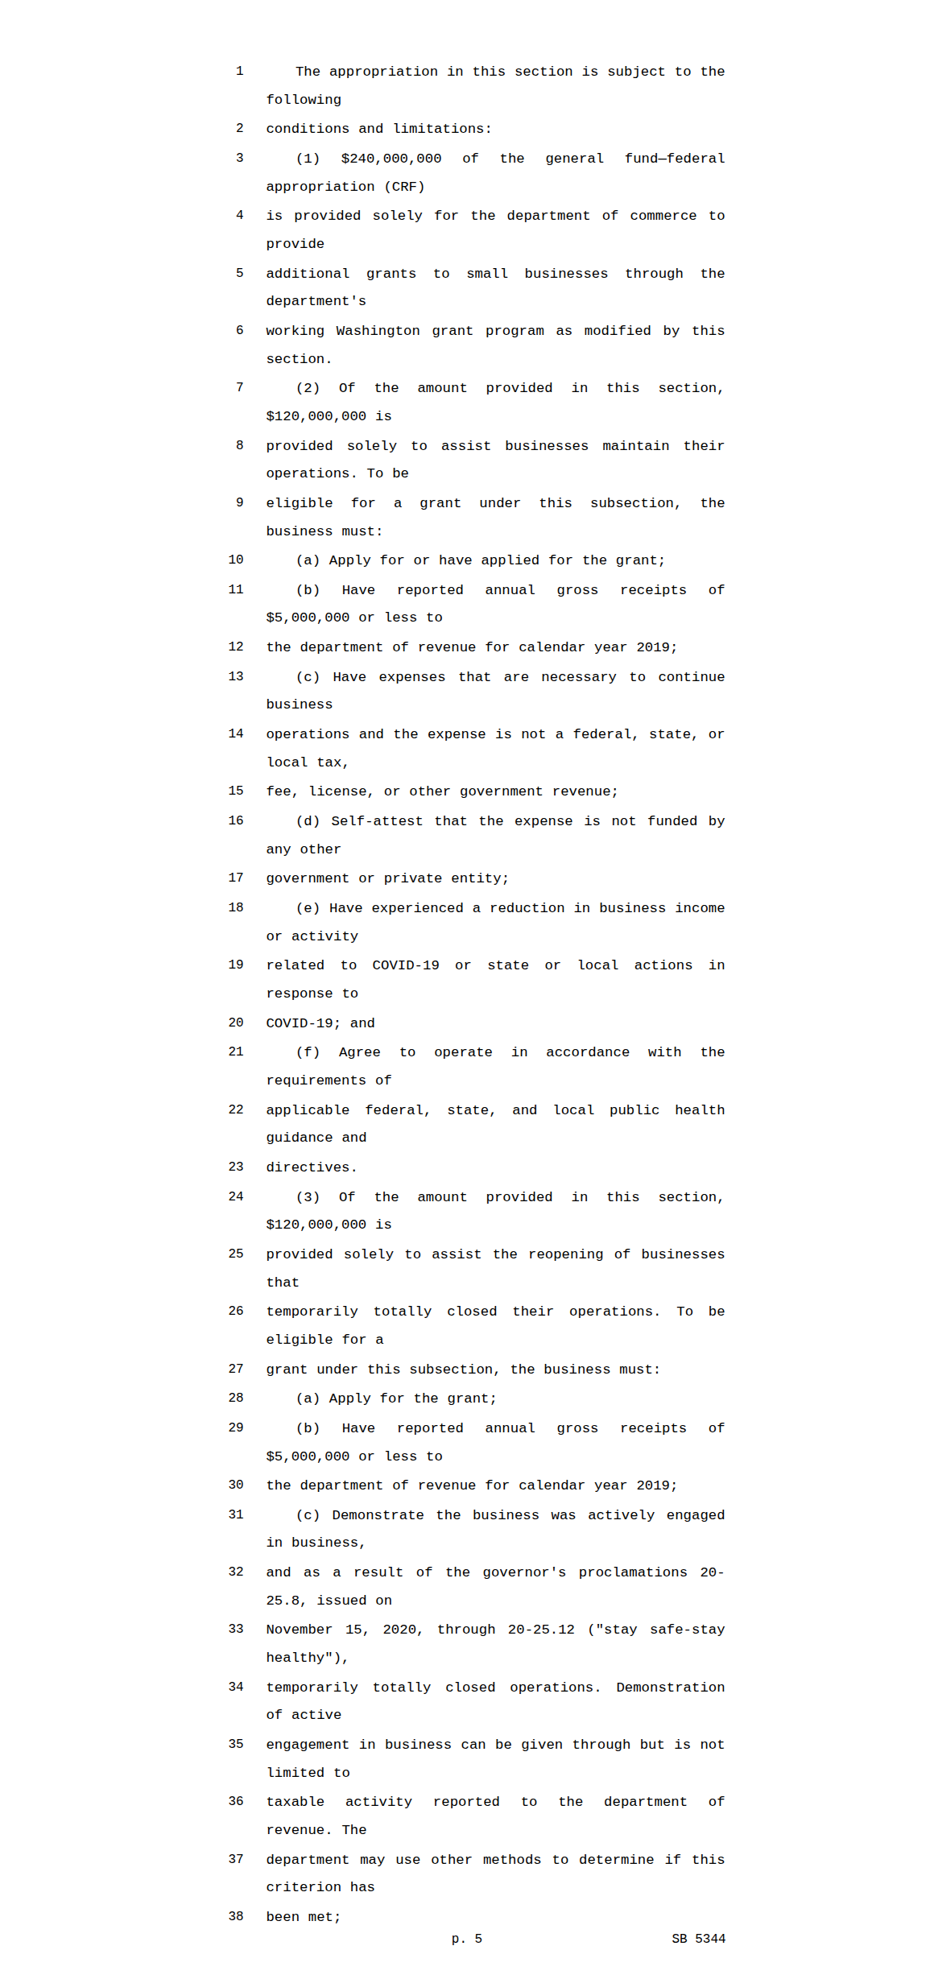| 1 | The appropriation in this section is subject to the following |
| 2 | conditions and limitations: |
| 3 | (1) $240,000,000 of the general fund—federal appropriation (CRF) |
| 4 | is provided solely for the department of commerce to provide |
| 5 | additional grants to small businesses through the department's |
| 6 | working Washington grant program as modified by this section. |
| 7 | (2) Of the amount provided in this section, $120,000,000 is |
| 8 | provided solely to assist businesses maintain their operations. To be |
| 9 | eligible for a grant under this subsection, the business must: |
| 10 | (a) Apply for or have applied for the grant; |
| 11 | (b) Have reported annual gross receipts of $5,000,000 or less to |
| 12 | the department of revenue for calendar year 2019; |
| 13 | (c) Have expenses that are necessary to continue business |
| 14 | operations and the expense is not a federal, state, or local tax, |
| 15 | fee, license, or other government revenue; |
| 16 | (d) Self-attest that the expense is not funded by any other |
| 17 | government or private entity; |
| 18 | (e) Have experienced a reduction in business income or activity |
| 19 | related to COVID-19 or state or local actions in response to |
| 20 | COVID-19; and |
| 21 | (f) Agree to operate in accordance with the requirements of |
| 22 | applicable federal, state, and local public health guidance and |
| 23 | directives. |
| 24 | (3) Of the amount provided in this section, $120,000,000 is |
| 25 | provided solely to assist the reopening of businesses that |
| 26 | temporarily totally closed their operations. To be eligible for a |
| 27 | grant under this subsection, the business must: |
| 28 | (a) Apply for the grant; |
| 29 | (b) Have reported annual gross receipts of $5,000,000 or less to |
| 30 | the department of revenue for calendar year 2019; |
| 31 | (c) Demonstrate the business was actively engaged in business, |
| 32 | and as a result of the governor's proclamations 20-25.8, issued on |
| 33 | November 15, 2020, through 20-25.12 ("stay safe-stay healthy"), |
| 34 | temporarily totally closed operations. Demonstration of active |
| 35 | engagement in business can be given through but is not limited to |
| 36 | taxable activity reported to the department of revenue. The |
| 37 | department may use other methods to determine if this criterion has |
| 38 | been met; |
p. 5SB 5344